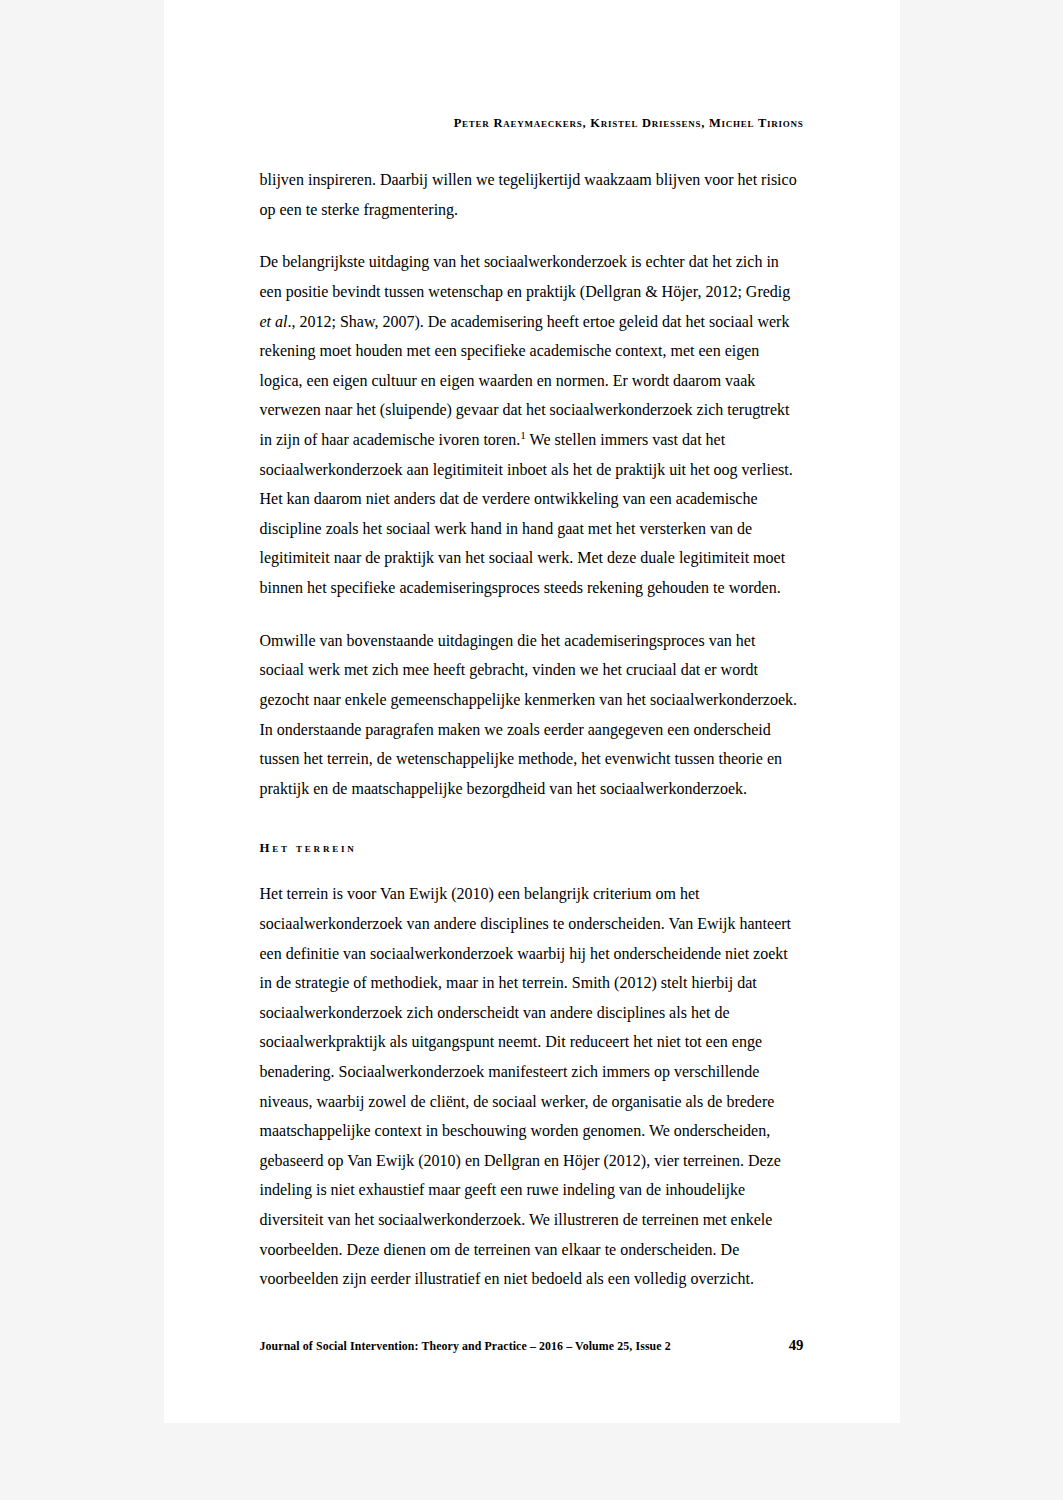Peter Raeymaeckers, Kristel Driessens, Michel Tirions
blijven inspireren. Daarbij willen we tegelijkertijd waakzaam blijven voor het risico op een te sterke fragmentering.
De belangrijkste uitdaging van het sociaalwerkonderzoek is echter dat het zich in een positie bevindt tussen wetenschap en praktijk (Dellgran & Höjer, 2012; Gredig et al., 2012; Shaw, 2007). De academisering heeft ertoe geleid dat het sociaal werk rekening moet houden met een specifieke academische context, met een eigen logica, een eigen cultuur en eigen waarden en normen. Er wordt daarom vaak verwezen naar het (sluipende) gevaar dat het sociaalwerkonderzoek zich terugtrekt in zijn of haar academische ivoren toren.1 We stellen immers vast dat het sociaalwerkonderzoek aan legitimiteit inboet als het de praktijk uit het oog verliest. Het kan daarom niet anders dat de verdere ontwikkeling van een academische discipline zoals het sociaal werk hand in hand gaat met het versterken van de legitimiteit naar de praktijk van het sociaal werk. Met deze duale legitimiteit moet binnen het specifieke academiseringsproces steeds rekening gehouden te worden.
Omwille van bovenstaande uitdagingen die het academiseringsproces van het sociaal werk met zich mee heeft gebracht, vinden we het cruciaal dat er wordt gezocht naar enkele gemeenschappelijke kenmerken van het sociaalwerkonderzoek. In onderstaande paragrafen maken we zoals eerder aangegeven een onderscheid tussen het terrein, de wetenschappelijke methode, het evenwicht tussen theorie en praktijk en de maatschappelijke bezorgdheid van het sociaalwerkonderzoek.
Het terrein
Het terrein is voor Van Ewijk (2010) een belangrijk criterium om het sociaalwerkonderzoek van andere disciplines te onderscheiden. Van Ewijk hanteert een definitie van sociaalwerkonderzoek waarbij hij het onderscheidende niet zoekt in de strategie of methodiek, maar in het terrein. Smith (2012) stelt hierbij dat sociaalwerkonderzoek zich onderscheidt van andere disciplines als het de sociaalwerkpraktijk als uitgangspunt neemt. Dit reduceert het niet tot een enge benadering. Sociaalwerkonderzoek manifesteert zich immers op verschillende niveaus, waarbij zowel de cliënt, de sociaal werker, de organisatie als de bredere maatschappelijke context in beschouwing worden genomen. We onderscheiden, gebaseerd op Van Ewijk (2010) en Dellgran en Höjer (2012), vier terreinen. Deze indeling is niet exhaustief maar geeft een ruwe indeling van de inhoudelijke diversiteit van het sociaalwerkonderzoek. We illustreren de terreinen met enkele voorbeelden. Deze dienen om de terreinen van elkaar te onderscheiden. De voorbeelden zijn eerder illustratief en niet bedoeld als een volledig overzicht.
Journal of Social Intervention: Theory and Practice – 2016 – Volume 25, Issue 2 49